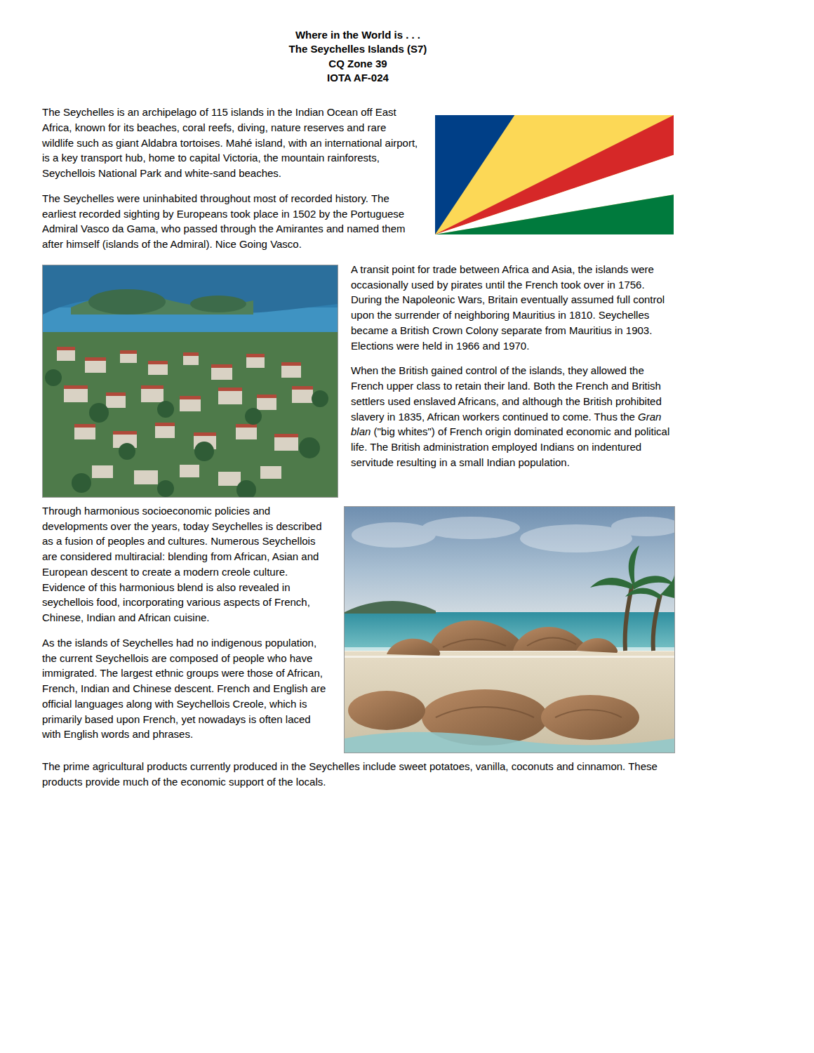Where in the World is . . .
The Seychelles Islands (S7)
CQ Zone 39
IOTA AF-024
The Seychelles is an archipelago of 115 islands in the Indian Ocean off East Africa, known for its beaches, coral reefs, diving, nature reserves and rare wildlife such as giant Aldabra tortoises. Mahé island, with an international airport, is a key transport hub, home to capital Victoria, the mountain rainforests, Seychellois National Park and white-sand beaches.
The Seychelles were uninhabited throughout most of recorded history. The earliest recorded sighting by Europeans took place in 1502 by the Portuguese Admiral Vasco da Gama, who passed through the Amirantes and named them after himself (islands of the Admiral). Nice Going Vasco.
A transit point for trade between Africa and Asia, the islands were occasionally used by pirates until the French took over in 1756. During the Napoleonic Wars, Britain eventually assumed full control upon the surrender of neighboring Mauritius in 1810. Seychelles became a British Crown Colony separate from Mauritius in 1903. Elections were held in 1966 and 1970.
When the British gained control of the islands, they allowed the French upper class to retain their land. Both the French and British settlers used enslaved Africans, and although the British prohibited slavery in 1835, African workers continued to come. Thus the Gran blan ("big whites") of French origin dominated economic and political life. The British administration employed Indians on indentured servitude resulting in a small Indian population.
Through harmonious socioeconomic policies and developments over the years, today Seychelles is described as a fusion of peoples and cultures. Numerous Seychellois are considered multiracial: blending from African, Asian and European descent to create a modern creole culture. Evidence of this harmonious blend is also revealed in seychellois food, incorporating various aspects of French, Chinese, Indian and African cuisine.
As the islands of Seychelles had no indigenous population, the current Seychellois are composed of people who have immigrated. The largest ethnic groups were those of African, French, Indian and Chinese descent. French and English are official languages along with Seychellois Creole, which is primarily based upon French, yet nowadays is often laced with English words and phrases.
The prime agricultural products currently produced in the Seychelles include sweet potatoes, vanilla, coconuts and cinnamon. These products provide much of the economic support of the locals.